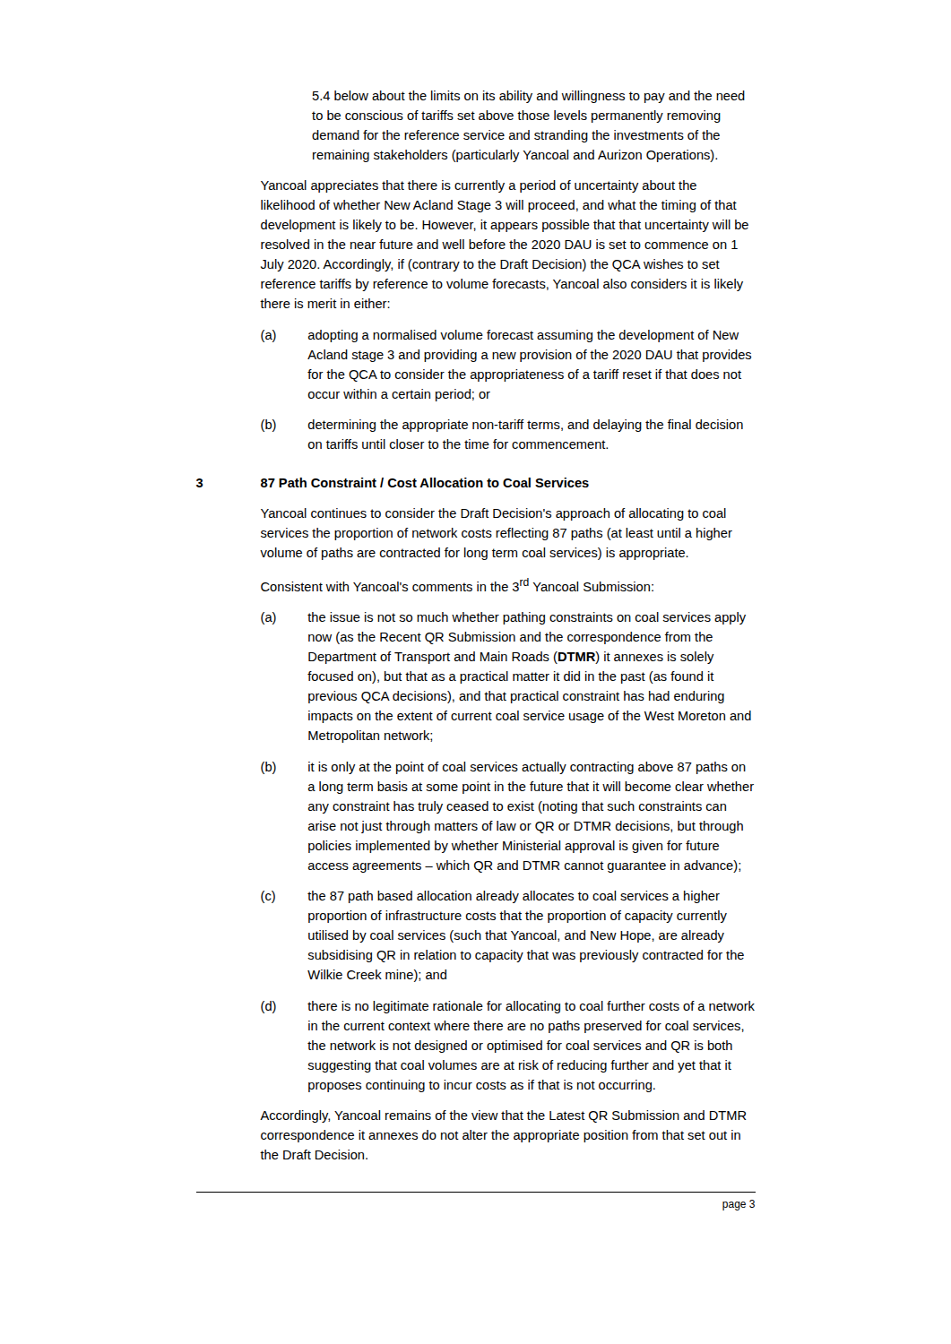5.4 below about the limits on its ability and willingness to pay and the need to be conscious of tariffs set above those levels permanently removing demand for the reference service and stranding the investments of the remaining stakeholders (particularly Yancoal and Aurizon Operations).
Yancoal appreciates that there is currently a period of uncertainty about the likelihood of whether New Acland Stage 3 will proceed, and what the timing of that development is likely to be. However, it appears possible that that uncertainty will be resolved in the near future and well before the 2020 DAU is set to commence on 1 July 2020. Accordingly, if (contrary to the Draft Decision) the QCA wishes to set reference tariffs by reference to volume forecasts, Yancoal also considers it is likely there is merit in either:
(a)
adopting a normalised volume forecast assuming the development of New Acland stage 3 and providing a new provision of the 2020 DAU that provides for the QCA to consider the appropriateness of a tariff reset if that does not occur within a certain period; or
(b)
determining the appropriate non-tariff terms, and delaying the final decision on tariffs until closer to the time for commencement.
387 Path Constraint / Cost Allocation to Coal Services
Yancoal continues to consider the Draft Decision's approach of allocating to coal services the proportion of network costs reflecting 87 paths (at least until a higher volume of paths are contracted for long term coal services) is appropriate.
Consistent with Yancoal's comments in the 3rd Yancoal Submission:
(a)
the issue is not so much whether pathing constraints on coal services apply now (as the Recent QR Submission and the correspondence from the Department of Transport and Main Roads (DTMR) it annexes is solely focused on), but that as a practical matter it did in the past (as found it previous QCA decisions), and that practical constraint has had enduring impacts on the extent of current coal service usage of the West Moreton and Metropolitan network;
(b)
it is only at the point of coal services actually contracting above 87 paths on a long term basis at some point in the future that it will become clear whether any constraint has truly ceased to exist (noting that such constraints can arise not just through matters of law or QR or DTMR decisions, but through policies implemented by whether Ministerial approval is given for future access agreements – which QR and DTMR cannot guarantee in advance);
(c)
the 87 path based allocation already allocates to coal services a higher proportion of infrastructure costs that the proportion of capacity currently utilised by coal services (such that Yancoal, and New Hope, are already subsidising QR in relation to capacity that was previously contracted for the Wilkie Creek mine); and
(d)
there is no legitimate rationale for allocating to coal further costs of a network in the current context where there are no paths preserved for coal services, the network is not designed or optimised for coal services and QR is both suggesting that coal volumes are at risk of reducing further and yet that it proposes continuing to incur costs as if that is not occurring.
Accordingly, Yancoal remains of the view that the Latest QR Submission and DTMR correspondence it annexes do not alter the appropriate position from that set out in the Draft Decision.
page 3